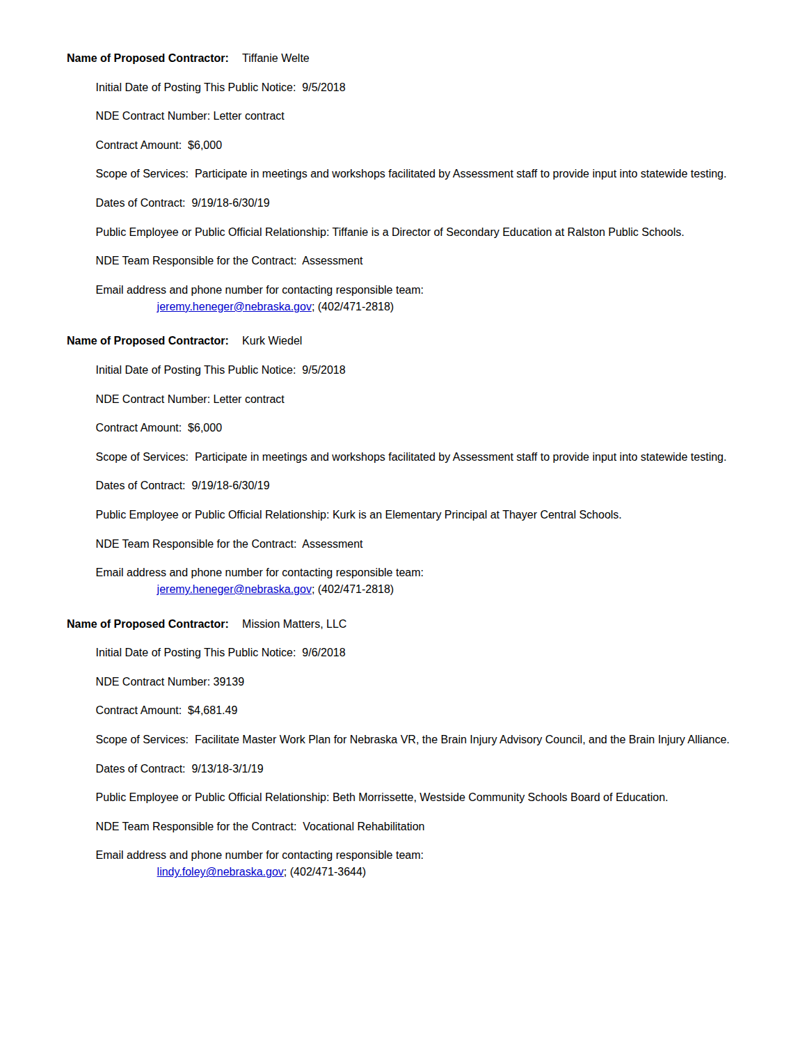Name of Proposed Contractor:Tiffanie Welte
Initial Date of Posting This Public Notice: 9/5/2018
NDE Contract Number: Letter contract
Contract Amount: $6,000
Scope of Services: Participate in meetings and workshops facilitated by Assessment staff to provide input into statewide testing.
Dates of Contract: 9/19/18-6/30/19
Public Employee or Public Official Relationship: Tiffanie is a Director of Secondary Education at Ralston Public Schools.
NDE Team Responsible for the Contract: Assessment
Email address and phone number for contacting responsible team: jeremy.heneger@nebraska.gov; (402/471-2818)
Name of Proposed Contractor:Kurk Wiedel
Initial Date of Posting This Public Notice: 9/5/2018
NDE Contract Number: Letter contract
Contract Amount: $6,000
Scope of Services: Participate in meetings and workshops facilitated by Assessment staff to provide input into statewide testing.
Dates of Contract: 9/19/18-6/30/19
Public Employee or Public Official Relationship: Kurk is an Elementary Principal at Thayer Central Schools.
NDE Team Responsible for the Contract: Assessment
Email address and phone number for contacting responsible team: jeremy.heneger@nebraska.gov; (402/471-2818)
Name of Proposed Contractor:Mission Matters, LLC
Initial Date of Posting This Public Notice: 9/6/2018
NDE Contract Number: 39139
Contract Amount: $4,681.49
Scope of Services: Facilitate Master Work Plan for Nebraska VR, the Brain Injury Advisory Council, and the Brain Injury Alliance.
Dates of Contract: 9/13/18-3/1/19
Public Employee or Public Official Relationship: Beth Morrissette, Westside Community Schools Board of Education.
NDE Team Responsible for the Contract: Vocational Rehabilitation
Email address and phone number for contacting responsible team: lindy.foley@nebraska.gov; (402/471-3644)